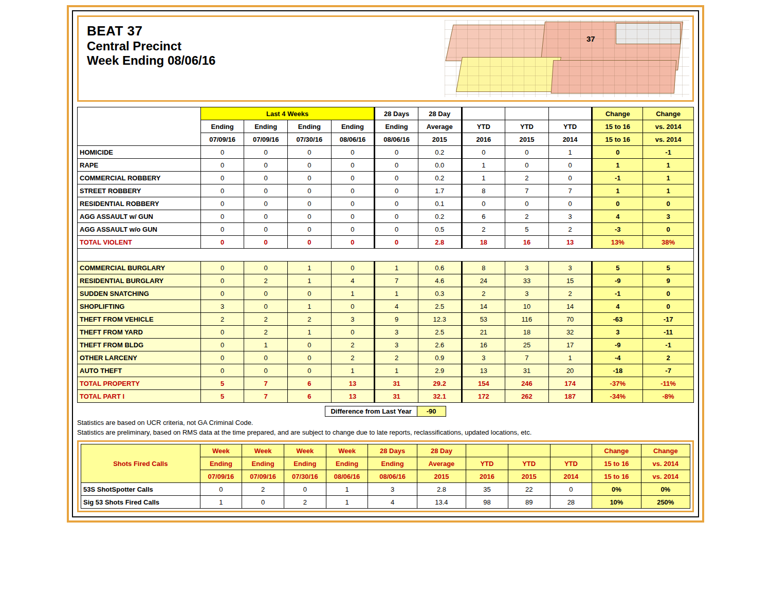BEAT 37
Central Precinct
Week Ending 08/06/16
37
| | Last 4 Weeks | 28 Days | 28 Day | | | | Change | Change |
| --- | --- | --- | --- | --- | --- | --- | --- | --- |
| Ending | Ending | Ending | Ending | Ending | Average | YTD | YTD | YTD | 15 to 16 | vs. 2014 |
| 07/09/16 | 07/09/16 | 07/30/16 | 08/06/16 | 08/06/16 | 2015 | 2016 | 2015 | 2014 | 15 to 16 | vs. 2014 |
| HOMICIDE | 0 | 0 | 0 | 0 | 0 | 0.2 | 0 | 0 | 1 | 0 | -1 |
| RAPE | 0 | 0 | 0 | 0 | 0 | 0.0 | 1 | 0 | 0 | 1 | 1 |
| COMMERCIAL ROBBERY | 0 | 0 | 0 | 0 | 0 | 0.2 | 1 | 2 | 0 | -1 | 1 |
| STREET ROBBERY | 0 | 0 | 0 | 0 | 0 | 1.7 | 8 | 7 | 7 | 1 | 1 |
| RESIDENTIAL ROBBERY | 0 | 0 | 0 | 0 | 0 | 0.1 | 0 | 0 | 0 | 0 | 0 |
| AGG ASSAULT w/ GUN | 0 | 0 | 0 | 0 | 0 | 0.2 | 6 | 2 | 3 | 4 | 3 |
| AGG ASSAULT w/o GUN | 0 | 0 | 0 | 0 | 0 | 0.5 | 2 | 5 | 2 | -3 | 0 |
| TOTAL VIOLENT | 0 | 0 | 0 | 0 | 0 | 2.8 | 18 | 16 | 13 | 13% | 38% |
| COMMERCIAL BURGLARY | 0 | 0 | 1 | 0 | 1 | 0.6 | 8 | 3 | 3 | 5 | 5 |
| RESIDENTIAL BURGLARY | 0 | 2 | 1 | 4 | 7 | 4.6 | 24 | 33 | 15 | -9 | 9 |
| SUDDEN SNATCHING | 0 | 0 | 0 | 1 | 1 | 0.3 | 2 | 3 | 2 | -1 | 0 |
| SHOPLIFTING | 3 | 0 | 1 | 0 | 4 | 2.5 | 14 | 10 | 14 | 4 | 0 |
| THEFT FROM VEHICLE | 2 | 2 | 2 | 3 | 9 | 12.3 | 53 | 116 | 70 | -63 | -17 |
| THEFT FROM YARD | 0 | 2 | 1 | 0 | 3 | 2.5 | 21 | 18 | 32 | 3 | -11 |
| THEFT FROM BLDG | 0 | 1 | 0 | 2 | 3 | 2.6 | 16 | 25 | 17 | -9 | -1 |
| OTHER LARCENY | 0 | 0 | 0 | 2 | 2 | 0.9 | 3 | 7 | 1 | -4 | 2 |
| AUTO THEFT | 0 | 0 | 0 | 1 | 1 | 2.9 | 13 | 31 | 20 | -18 | -7 |
| TOTAL PROPERTY | 5 | 7 | 6 | 13 | 31 | 29.2 | 154 | 246 | 174 | -37% | -11% |
| TOTAL PART I | 5 | 7 | 6 | 13 | 31 | 32.1 | 172 | 262 | 187 | -34% | -8% |
Difference from Last Year
-90
Statistics are based on UCR criteria, not GA Criminal Code.
Statistics are preliminary, based on RMS data at the time prepared, and are subject to change due to late reports, reclassifications, updated locations, etc.
| Shots Fired Calls | Week | Week | Week | Week | 28 Days | 28 Day | | | | Change | Change |
| --- | --- | --- | --- | --- | --- | --- | --- | --- | --- | --- | --- |
| Ending | Ending | Ending | Ending | Ending | Average | YTD | YTD | YTD | 15 to 16 | vs. 2014 |
| 07/09/16 | 07/09/16 | 07/30/16 | 08/06/16 | 08/06/16 | 2015 | 2016 | 2015 | 2014 | 15 to 16 | vs. 2014 |
| 53S ShotSpotter Calls | 0 | 2 | 0 | 1 | 3 | 2.8 | 35 | 22 | 0 | 0% | 0% |
| Sig 53 Shots Fired Calls | 1 | 0 | 2 | 1 | 4 | 13.4 | 98 | 89 | 28 | 10% | 250% |